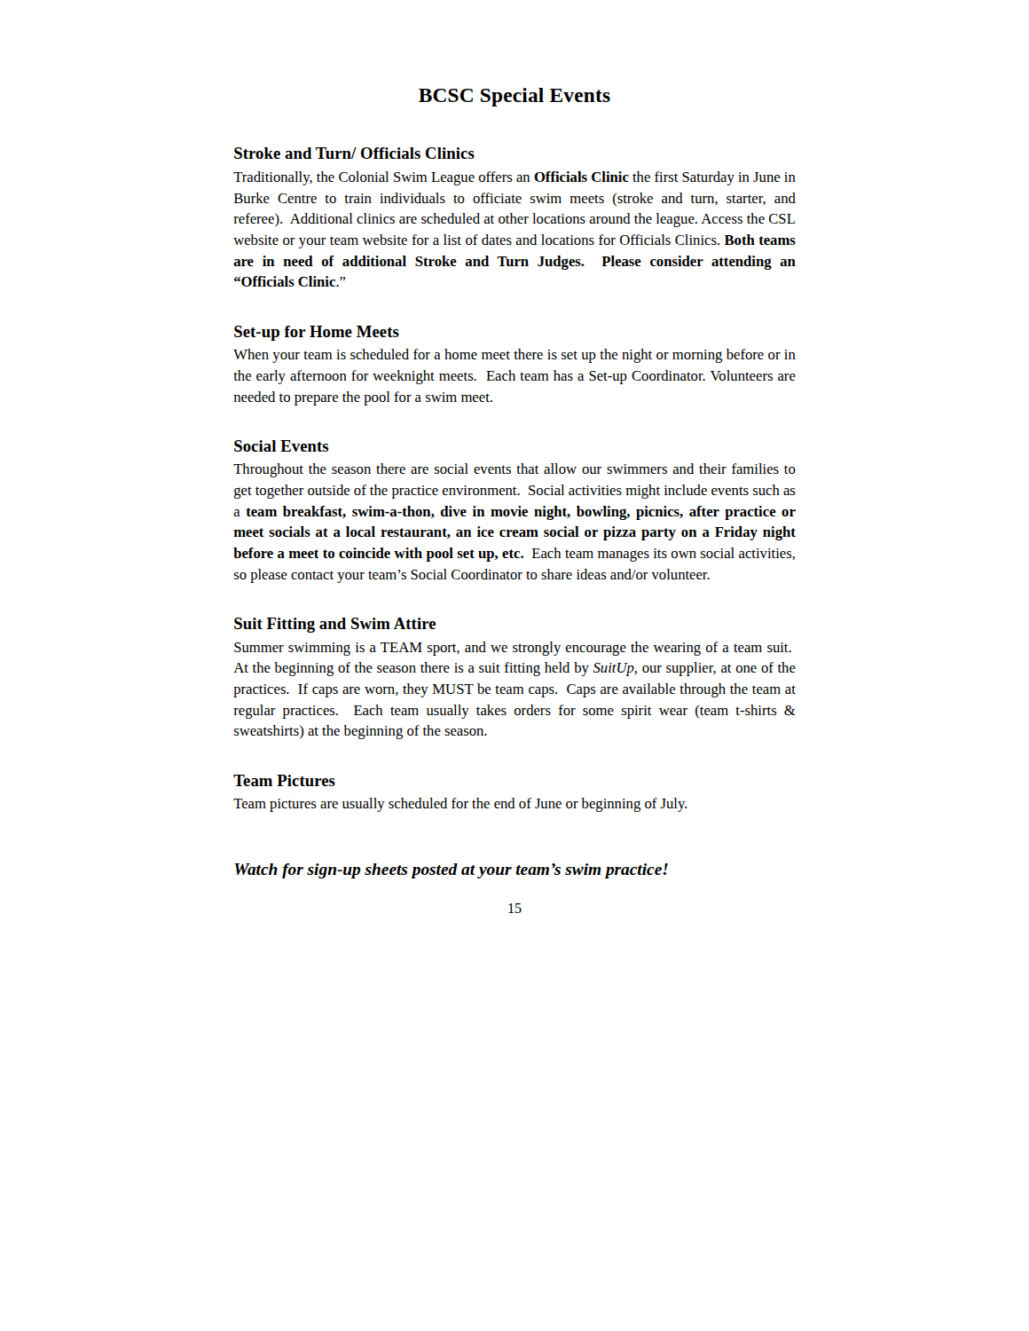BCSC Special Events
Stroke and Turn/ Officials Clinics
Traditionally, the Colonial Swim League offers an Officials Clinic the first Saturday in June in Burke Centre to train individuals to officiate swim meets (stroke and turn, starter, and referee). Additional clinics are scheduled at other locations around the league. Access the CSL website or your team website for a list of dates and locations for Officials Clinics. Both teams are in need of additional Stroke and Turn Judges. Please consider attending an “Officials Clinic.”
Set-up for Home Meets
When your team is scheduled for a home meet there is set up the night or morning before or in the early afternoon for weeknight meets. Each team has a Set-up Coordinator. Volunteers are needed to prepare the pool for a swim meet.
Social Events
Throughout the season there are social events that allow our swimmers and their families to get together outside of the practice environment. Social activities might include events such as a team breakfast, swim-a-thon, dive in movie night, bowling, picnics, after practice or meet socials at a local restaurant, an ice cream social or pizza party on a Friday night before a meet to coincide with pool set up, etc. Each team manages its own social activities, so please contact your team’s Social Coordinator to share ideas and/or volunteer.
Suit Fitting and Swim Attire
Summer swimming is a TEAM sport, and we strongly encourage the wearing of a team suit. At the beginning of the season there is a suit fitting held by SuitUp, our supplier, at one of the practices. If caps are worn, they MUST be team caps. Caps are available through the team at regular practices. Each team usually takes orders for some spirit wear (team t-shirts & sweatshirts) at the beginning of the season.
Team Pictures
Team pictures are usually scheduled for the end of June or beginning of July.
Watch for sign-up sheets posted at your team’s swim practice!
15